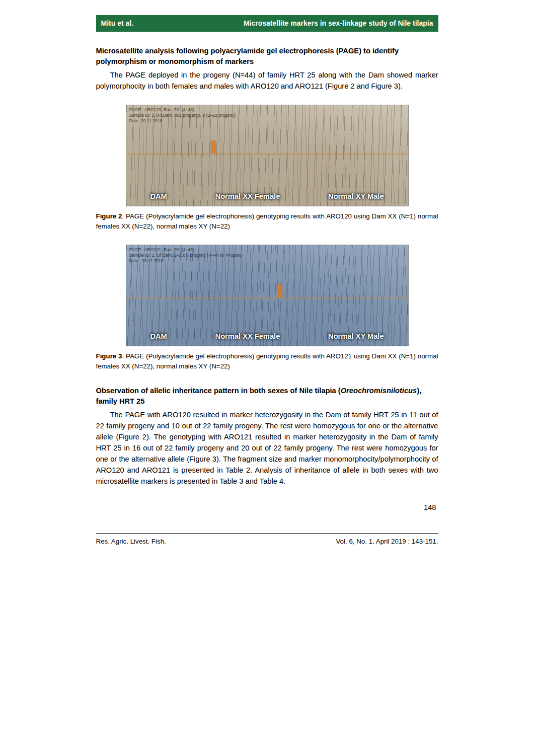Mitu et al.
Microsatellite markers in sex-linkage study of Nile tilapia
Microsatellite analysis following polyacrylamide gel electrophoresis (PAGE) to identify polymorphism or monomorphism of markers
The PAGE deployed in the progeny (N=44) of family HRT 25 along with the Dam showed marker polymorphocity in both females and males with ARO120 and ARO121 (Figure 2 and Figure 3).
PAGE : ARO120, Run. 29° (4–48)
Sample ID: 1 (XXDam, 001 progeny), 8 (2–22 progeny)
Date: 29.11.2016
DAM Normal XX Female Normal XY Male
Figure 2. PAGE (Polyacrylamide gel electrophoresis) genotyping results with ARO120 using Dam XX (N=1) normal females XX (N=22), normal males XY (N=22)
PAGE : ARO121, Run. 29° (4–48)
Sample ID: 1, Of Dam, 2–23: 8 progeny | 4–44 to Progeny
Date : 28.11.2016
DAM Normal XX Female Normal XY Male
Figure 3. PAGE (Polyacrylamide gel electrophoresis) genotyping results with ARO121 using Dam XX (N=1) normal females XX (N=22), normal males XY (N=22)
Observation of allelic inheritance pattern in both sexes of Nile tilapia (Oreochromisniloticus), family HRT 25
The PAGE with ARO120 resulted in marker heterozygosity in the Dam of family HRT 25 in 11 out of 22 family progeny and 10 out of 22 family progeny. The rest were homozygous for one or the alternative allele (Figure 2). The genotyping with ARO121 resulted in marker heterozygosity in the Dam of family HRT 25 in 16 out of 22 family progeny and 20 out of 22 family progeny. The rest were homozygous for one or the alternative allele (Figure 3). The fragment size and marker monomorphocity/polymorphocity of ARO120 and ARO121 is presented in Table 2. Analysis of inheritance of allele in both sexes with two microsatellite markers is presented in Table 3 and Table 4.
148
Res. Agric. Livest. Fish.
Vol. 6, No. 1, April 2019 : 143-151.